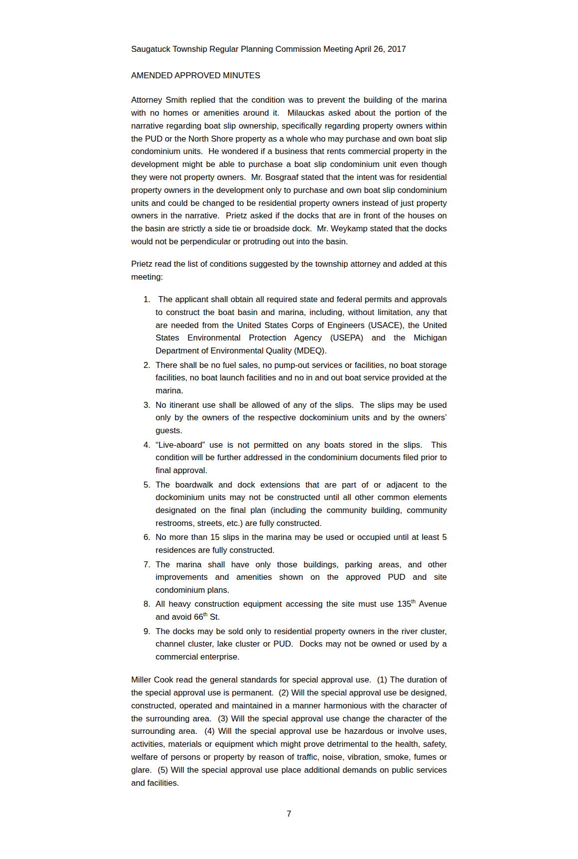Saugatuck Township Regular Planning Commission Meeting April 26, 2017
AMENDED APPROVED MINUTES
Attorney Smith replied that the condition was to prevent the building of the marina with no homes or amenities around it. Milauckas asked about the portion of the narrative regarding boat slip ownership, specifically regarding property owners within the PUD or the North Shore property as a whole who may purchase and own boat slip condominium units. He wondered if a business that rents commercial property in the development might be able to purchase a boat slip condominium unit even though they were not property owners. Mr. Bosgraaf stated that the intent was for residential property owners in the development only to purchase and own boat slip condominium units and could be changed to be residential property owners instead of just property owners in the narrative. Prietz asked if the docks that are in front of the houses on the basin are strictly a side tie or broadside dock. Mr. Weykamp stated that the docks would not be perpendicular or protruding out into the basin.
Prietz read the list of conditions suggested by the township attorney and added at this meeting:
The applicant shall obtain all required state and federal permits and approvals to construct the boat basin and marina, including, without limitation, any that are needed from the United States Corps of Engineers (USACE), the United States Environmental Protection Agency (USEPA) and the Michigan Department of Environmental Quality (MDEQ).
There shall be no fuel sales, no pump-out services or facilities, no boat storage facilities, no boat launch facilities and no in and out boat service provided at the marina.
No itinerant use shall be allowed of any of the slips. The slips may be used only by the owners of the respective dockominium units and by the owners’ guests.
“Live-aboard” use is not permitted on any boats stored in the slips. This condition will be further addressed in the condominium documents filed prior to final approval.
The boardwalk and dock extensions that are part of or adjacent to the dockominium units may not be constructed until all other common elements designated on the final plan (including the community building, community restrooms, streets, etc.) are fully constructed.
No more than 15 slips in the marina may be used or occupied until at least 5 residences are fully constructed.
The marina shall have only those buildings, parking areas, and other improvements and amenities shown on the approved PUD and site condominium plans.
All heavy construction equipment accessing the site must use 135th Avenue and avoid 66th St.
The docks may be sold only to residential property owners in the river cluster, channel cluster, lake cluster or PUD. Docks may not be owned or used by a commercial enterprise.
Miller Cook read the general standards for special approval use. (1) The duration of the special approval use is permanent. (2) Will the special approval use be designed, constructed, operated and maintained in a manner harmonious with the character of the surrounding area. (3) Will the special approval use change the character of the surrounding area. (4) Will the special approval use be hazardous or involve uses, activities, materials or equipment which might prove detrimental to the health, safety, welfare of persons or property by reason of traffic, noise, vibration, smoke, fumes or glare. (5) Will the special approval use place additional demands on public services and facilities.
7